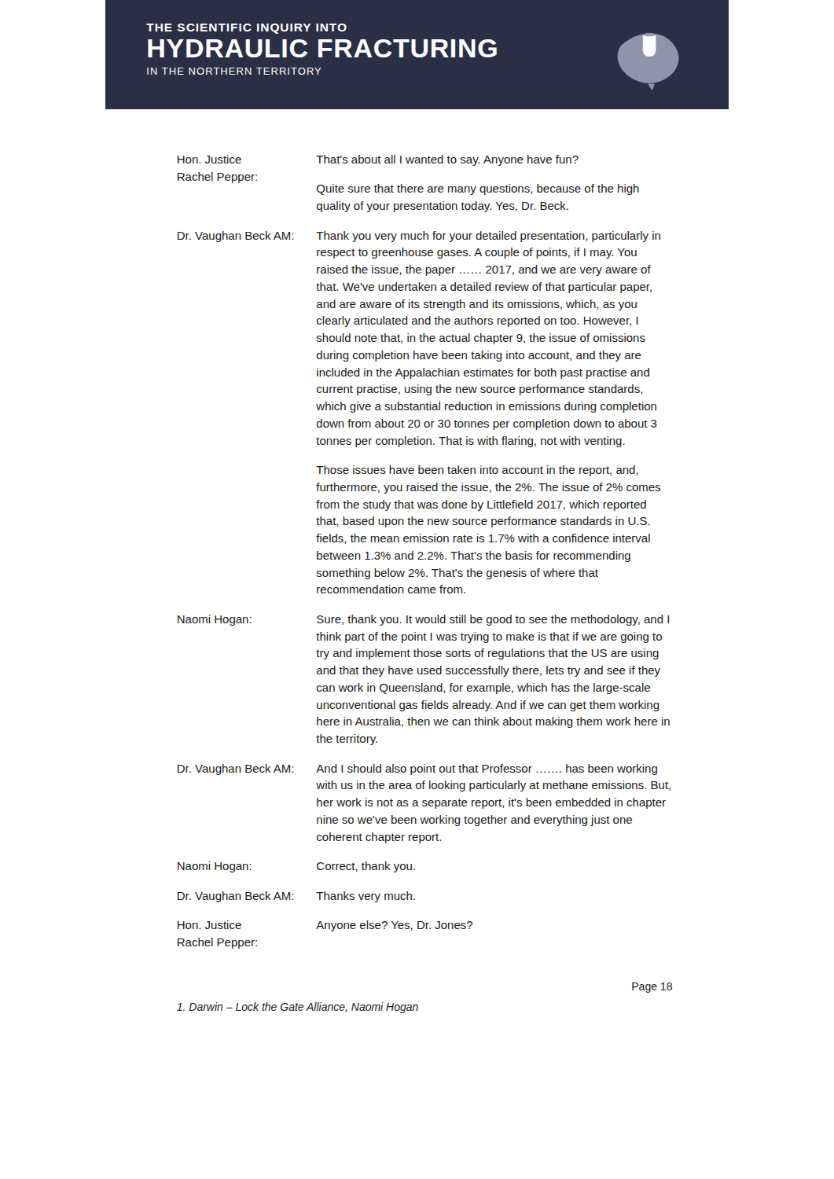The Scientific Inquiry into
Hydraulic Fracturing
In the Northern Territory
Hon. JusticeRachel Pepper:
That's about all I wanted to say. Anyone have fun?
Quite sure that there are many questions, because of the high quality of your presentation today. Yes, Dr. Beck.
Dr. Vaughan Beck AM:
Thank you very much for your detailed presentation, particularly in respect to greenhouse gases. A couple of points, if I may. You raised the issue, the paper …… 2017, and we are very aware of that. We've undertaken a detailed review of that particular paper, and are aware of its strength and its omissions, which, as you clearly articulated and the authors reported on too. However, I should note that, in the actual chapter 9, the issue of omissions during completion have been taking into account, and they are included in the Appalachian estimates for both past practise and current practise, using the new source performance standards, which give a substantial reduction in emissions during completion down from about 20 or 30 tonnes per completion down to about 3 tonnes per completion. That is with flaring, not with venting.
Those issues have been taken into account in the report, and, furthermore, you raised the issue, the 2%. The issue of 2% comes from the study that was done by Littlefield 2017, which reported that, based upon the new source performance standards in U.S. fields, the mean emission rate is 1.7% with a confidence interval between 1.3% and 2.2%. That's the basis for recommending something below 2%. That's the genesis of where that recommendation came from.
Naomi Hogan:
Sure, thank you. It would still be good to see the methodology, and I think part of the point I was trying to make is that if we are going to try and implement those sorts of regulations that the US are using and that they have used successfully there, lets try and see if they can work in Queensland, for example, which has the large-scale unconventional gas fields already. And if we can get them working here in Australia, then we can think about making them work here in the territory.
Dr. Vaughan Beck AM:
And I should also point out that Professor ……. has been working with us in the area of looking particularly at methane emissions. But, her work is not as a separate report, it's been embedded in chapter nine so we've been working together and everything just one coherent chapter report.
Naomi Hogan:
Correct, thank you.
Dr. Vaughan Beck AM:
Thanks very much.
Hon. JusticeRachel Pepper:
Anyone else? Yes, Dr. Jones?
Page 18
1. Darwin – Lock the Gate Alliance, Naomi Hogan